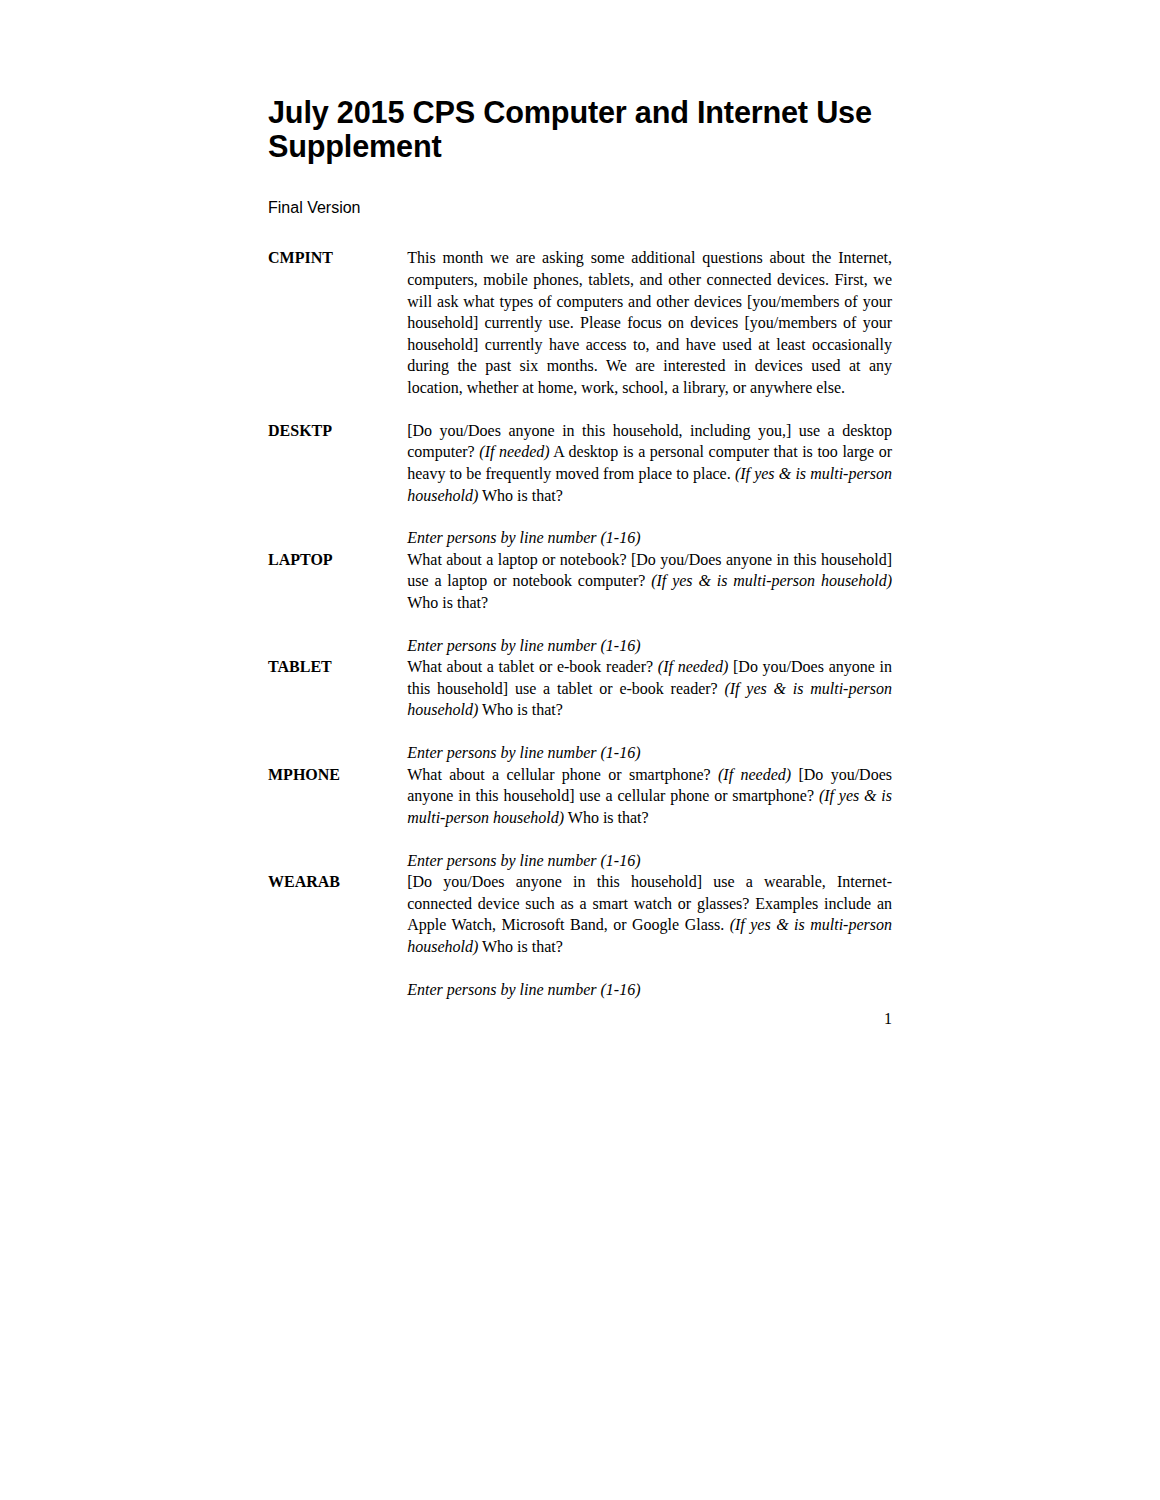July 2015 CPS Computer and Internet Use Supplement
Final Version
CMPINT
This month we are asking some additional questions about the Internet, computers, mobile phones, tablets, and other connected devices. First, we will ask what types of computers and other devices [you/members of your household] currently use. Please focus on devices [you/members of your household] currently have access to, and have used at least occasionally during the past six months. We are interested in devices used at any location, whether at home, work, school, a library, or anywhere else.
DESKTP
[Do you/Does anyone in this household, including you,] use a desktop computer? (If needed) A desktop is a personal computer that is too large or heavy to be frequently moved from place to place. (If yes & is multi-person household) Who is that?
Enter persons by line number (1-16)
LAPTOP
What about a laptop or notebook? [Do you/Does anyone in this household] use a laptop or notebook computer? (If yes & is multi-person household) Who is that?
Enter persons by line number (1-16)
TABLET
What about a tablet or e-book reader? (If needed) [Do you/Does anyone in this household] use a tablet or e-book reader? (If yes & is multi-person household) Who is that?
Enter persons by line number (1-16)
MPHONE
What about a cellular phone or smartphone? (If needed) [Do you/Does anyone in this household] use a cellular phone or smartphone? (If yes & is multi-person household) Who is that?
Enter persons by line number (1-16)
WEARAB
[Do you/Does anyone in this household] use a wearable, Internet-connected device such as a smart watch or glasses? Examples include an Apple Watch, Microsoft Band, or Google Glass. (If yes & is multi-person household) Who is that?
Enter persons by line number (1-16)
1